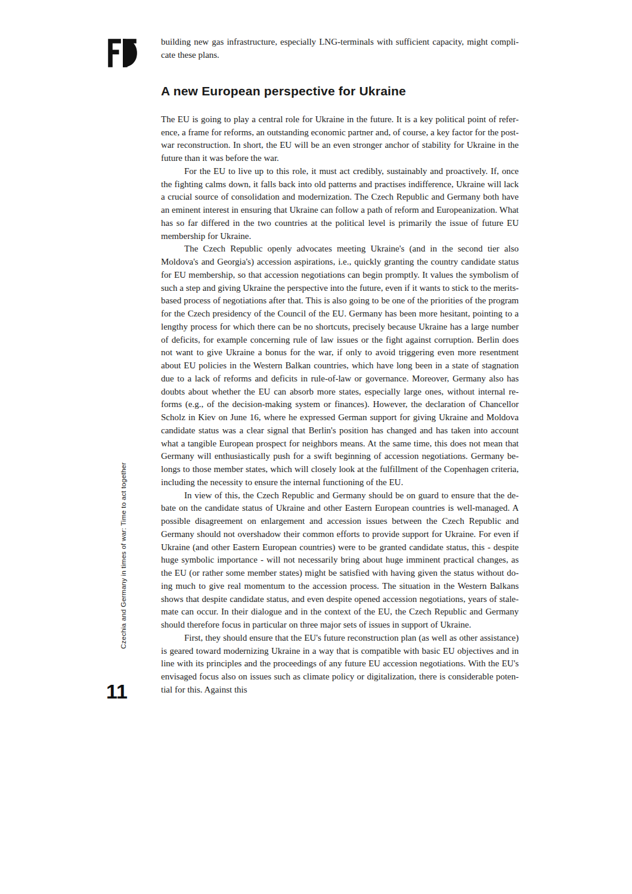Czechia and Germany in times of war: Time to act together
11
building new gas infrastructure, especially LNG-terminals with sufficient capacity, might complicate these plans.
A new European perspective for Ukraine
The EU is going to play a central role for Ukraine in the future. It is a key political point of reference, a frame for reforms, an outstanding economic partner and, of course, a key factor for the post-war reconstruction. In short, the EU will be an even stronger anchor of stability for Ukraine in the future than it was before the war.
For the EU to live up to this role, it must act credibly, sustainably and proactively. If, once the fighting calms down, it falls back into old patterns and practises indifference, Ukraine will lack a crucial source of consolidation and modernization. The Czech Republic and Germany both have an eminent interest in ensuring that Ukraine can follow a path of reform and Europeanization. What has so far differed in the two countries at the political level is primarily the issue of future EU membership for Ukraine.
The Czech Republic openly advocates meeting Ukraine's (and in the second tier also Moldova's and Georgia's) accession aspirations, i.e., quickly granting the country candidate status for EU membership, so that accession negotiations can begin promptly. It values the symbolism of such a step and giving Ukraine the perspective into the future, even if it wants to stick to the merits-based process of negotiations after that. This is also going to be one of the priorities of the program for the Czech presidency of the Council of the EU. Germany has been more hesitant, pointing to a lengthy process for which there can be no shortcuts, precisely because Ukraine has a large number of deficits, for example concerning rule of law issues or the fight against corruption. Berlin does not want to give Ukraine a bonus for the war, if only to avoid triggering even more resentment about EU policies in the Western Balkan countries, which have long been in a state of stagnation due to a lack of reforms and deficits in rule-of-law or governance. Moreover, Germany also has doubts about whether the EU can absorb more states, especially large ones, without internal reforms (e.g., of the decision-making system or finances). However, the declaration of Chancellor Scholz in Kiev on June 16, where he expressed German support for giving Ukraine and Moldova candidate status was a clear signal that Berlin's position has changed and has taken into account what a tangible European prospect for neighbors means. At the same time, this does not mean that Germany will enthusiastically push for a swift beginning of accession negotiations. Germany belongs to those member states, which will closely look at the fulfillment of the Copenhagen criteria, including the necessity to ensure the internal functioning of the EU.
In view of this, the Czech Republic and Germany should be on guard to ensure that the debate on the candidate status of Ukraine and other Eastern European countries is well-managed. A possible disagreement on enlargement and accession issues between the Czech Republic and Germany should not overshadow their common efforts to provide support for Ukraine. For even if Ukraine (and other Eastern European countries) were to be granted candidate status, this - despite huge symbolic importance - will not necessarily bring about huge imminent practical changes, as the EU (or rather some member states) might be satisfied with having given the status without doing much to give real momentum to the accession process. The situation in the Western Balkans shows that despite candidate status, and even despite opened accession negotiations, years of stalemate can occur. In their dialogue and in the context of the EU, the Czech Republic and Germany should therefore focus in particular on three major sets of issues in support of Ukraine.
First, they should ensure that the EU's future reconstruction plan (as well as other assistance) is geared toward modernizing Ukraine in a way that is compatible with basic EU objectives and in line with its principles and the proceedings of any future EU accession negotiations. With the EU's envisaged focus also on issues such as climate policy or digitalization, there is considerable potential for this. Against this